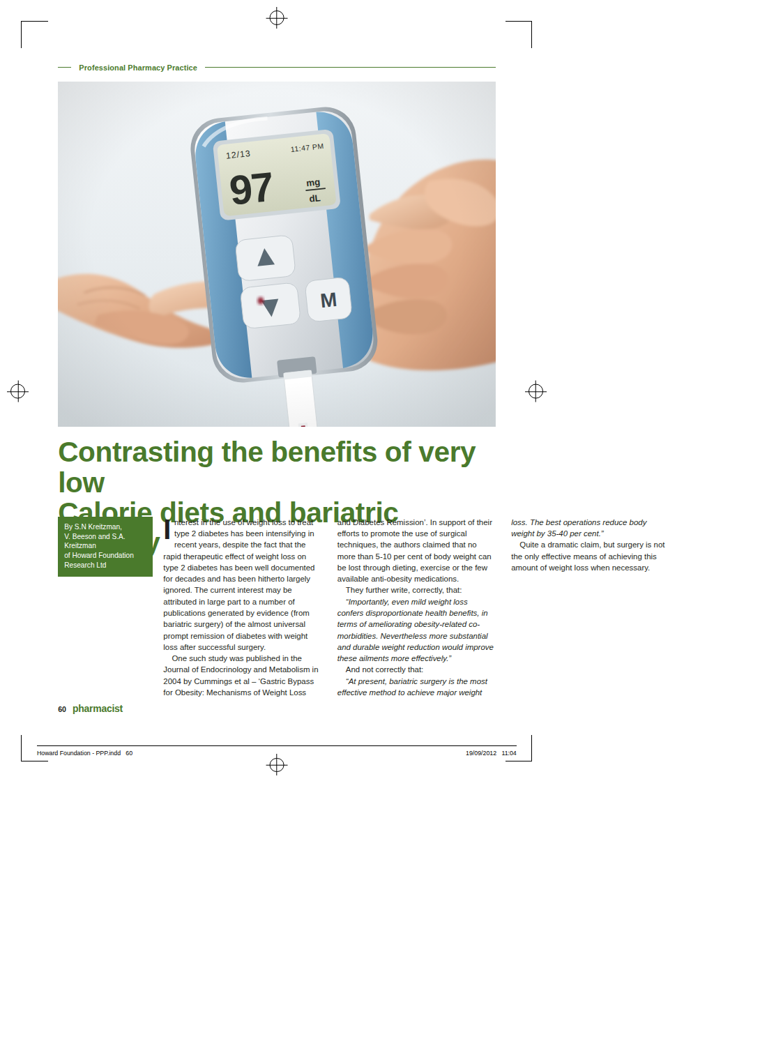Professional Pharmacy Practice
12/13 11:47 PM 97 mg dL M
Contrasting the benefits of very low
Calorie diets and bariatric surgery
By S.N Kreitzman,
V. Beeson and S.A. Kreitzman
of Howard Foundation
Research Ltd
Interest in the use of weight loss to treat type 2 diabetes has been intensifying in recent years, despite the fact that the rapid therapeutic effect of weight loss on type 2 diabetes has been well documented for decades and has been hitherto largely ignored. The current interest may be attributed in large part to a number of publications generated by evidence (from bariatric surgery) of the almost universal prompt remission of diabetes with weight loss after successful surgery.
One such study was published in the Journal of Endocrinology and Metabolism in 2004 by Cummings et al – ‘Gastric Bypass for Obesity: Mechanisms of Weight Loss and Diabetes Remission’. In support of their efforts to promote the use of surgical techniques, the authors claimed that no more than 5-10 per cent of body weight can be lost through dieting, exercise or the few available anti-obesity medications.
They further write, correctly, that:
“Importantly, even mild weight loss confers disproportionate health benefits, in terms of ameliorating obesity-related co-morbidities. Nevertheless more substantial and durable weight reduction would improve these ailments more effectively.”
And not correctly that:
“At present, bariatric surgery is the most effective method to achieve major weight loss. The best operations reduce body weight by 35-40 per cent.”
Quite a dramatic claim, but surgery is not the only effective means of achieving this amount of weight loss when necessary.
60 pharmacist
Howard Foundation - PPP.indd 60 19/09/2012 11:04